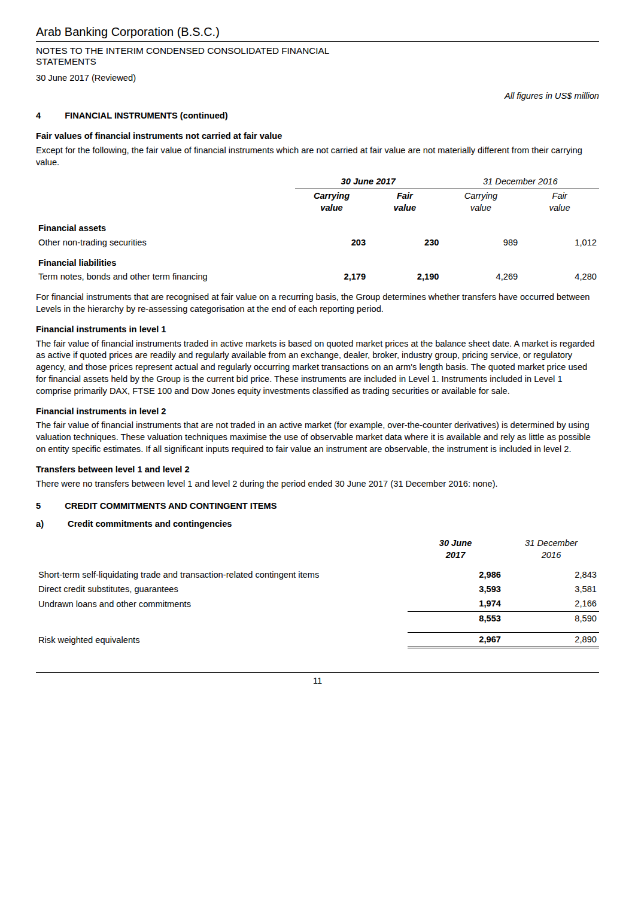Arab Banking Corporation (B.S.C.)
NOTES TO THE INTERIM CONDENSED CONSOLIDATED FINANCIAL
STATEMENTS
30 June 2017 (Reviewed)
All figures in US$ million
4 FINANCIAL INSTRUMENTS (continued)
Fair values of financial instruments not carried at fair value
Except for the following, the fair value of financial instruments which are not carried at fair value are not materially different from their carrying value.
| | 30 June 2017 | 31 December 2016 |
| | Carrying value | Fair value | Carrying value | Fair value |
| Financial assets | | | | |
| Other non-trading securities | 203 | 230 | 989 | 1,012 |
| Financial liabilities | | | | |
| Term notes, bonds and other term financing | 2,179 | 2,190 | 4,269 | 4,280 |
For financial instruments that are recognised at fair value on a recurring basis, the Group determines whether transfers have occurred between Levels in the hierarchy by re-assessing categorisation at the end of each reporting period.
Financial instruments in level 1
The fair value of financial instruments traded in active markets is based on quoted market prices at the balance sheet date. A market is regarded as active if quoted prices are readily and regularly available from an exchange, dealer, broker, industry group, pricing service, or regulatory agency, and those prices represent actual and regularly occurring market transactions on an arm's length basis. The quoted market price used for financial assets held by the Group is the current bid price. These instruments are included in Level 1. Instruments included in Level 1 comprise primarily DAX, FTSE 100 and Dow Jones equity investments classified as trading securities or available for sale.
Financial instruments in level 2
The fair value of financial instruments that are not traded in an active market (for example, over-the-counter derivatives) is determined by using valuation techniques. These valuation techniques maximise the use of observable market data where it is available and rely as little as possible on entity specific estimates. If all significant inputs required to fair value an instrument are observable, the instrument is included in level 2.
Transfers between level 1 and level 2
There were no transfers between level 1 and level 2 during the period ended 30 June 2017 (31 December 2016: none).
5 CREDIT COMMITMENTS AND CONTINGENT ITEMS
a) Credit commitments and contingencies
| | 30 June 2017 | 31 December 2016 |
| Short-term self-liquidating trade and transaction-related contingent items | 2,986 | 2,843 |
| Direct credit substitutes, guarantees | 3,593 | 3,581 |
| Undrawn loans and other commitments | 1,974 | 2,166 |
| | 8,553 | 8,590 |
| Risk weighted equivalents | 2,967 | 2,890 |
11